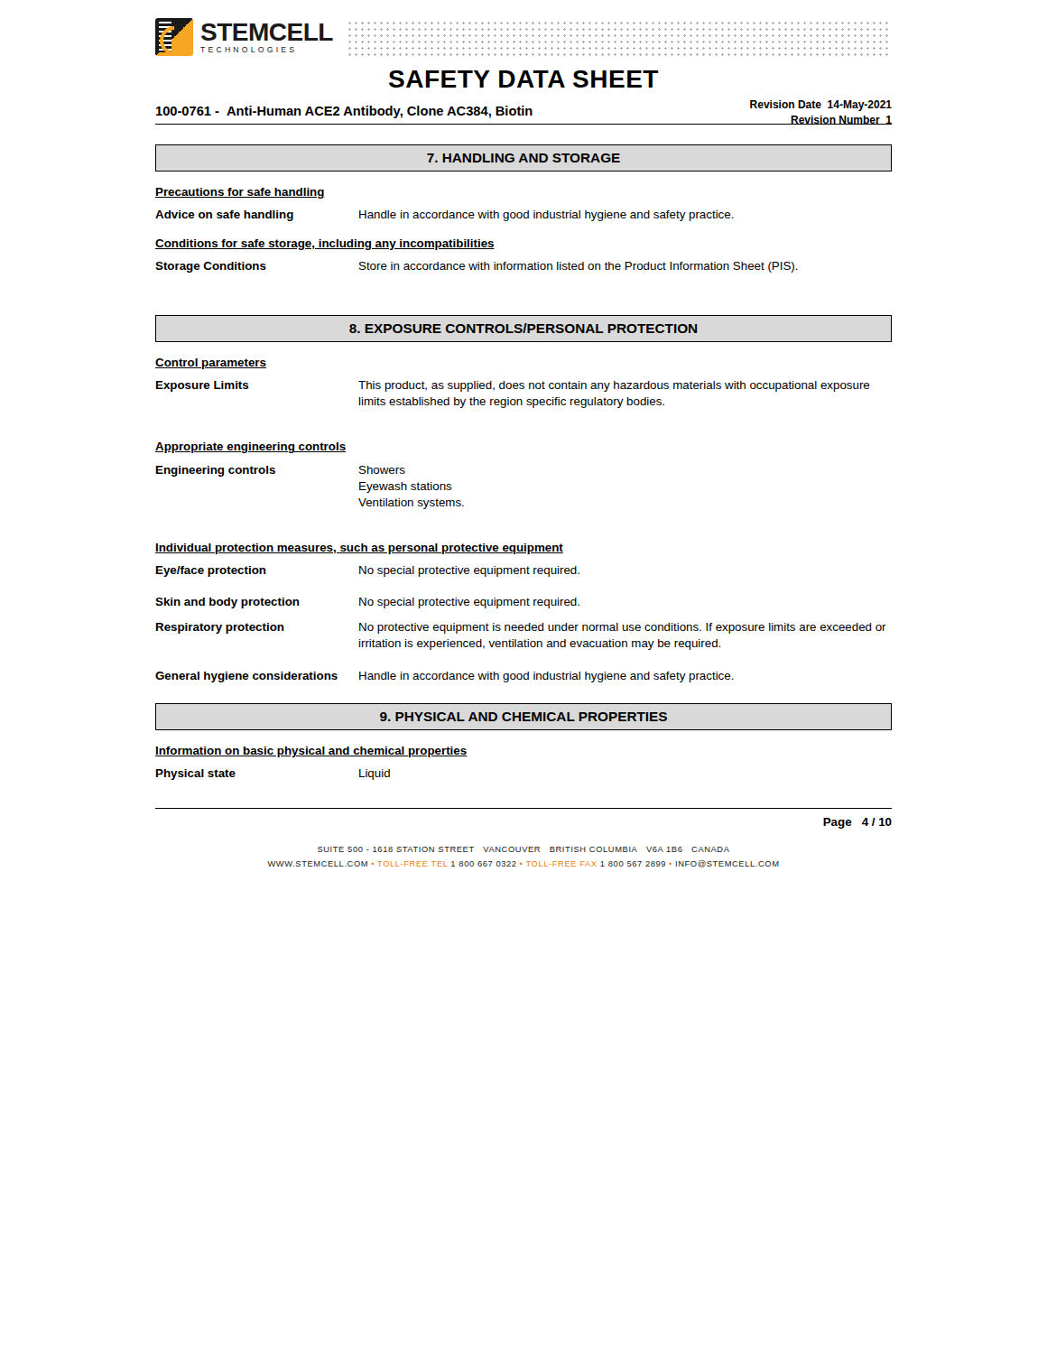STEMCELL
TECHNOLOGIES
SAFETY DATA SHEET
Revision Date 14-May-2021
Revision Number 1
100-0761 - Anti-Human ACE2 Antibody, Clone AC384, Biotin
7. HANDLING AND STORAGE
Precautions for safe handling
Advice on safe handling
Handle in accordance with good industrial hygiene and safety practice.
Conditions for safe storage, including any incompatibilities
Storage Conditions
Store in accordance with information listed on the Product Information Sheet (PIS).
8. EXPOSURE CONTROLS/PERSONAL PROTECTION
Control parameters
Exposure Limits
This product, as supplied, does not contain any hazardous materials with occupational exposure limits established by the region specific regulatory bodies.
Appropriate engineering controls
Engineering controls
Showers
Eyewash stations
Ventilation systems.
Individual protection measures, such as personal protective equipment
Eye/face protection
No special protective equipment required.
Skin and body protection
No special protective equipment required.
Respiratory protection
No protective equipment is needed under normal use conditions. If exposure limits are exceeded or irritation is experienced, ventilation and evacuation may be required.
General hygiene considerations
Handle in accordance with good industrial hygiene and safety practice.
9. PHYSICAL AND CHEMICAL PROPERTIES
Information on basic physical and chemical properties
Physical state
Liquid
Page 4 / 10
SUITE 500 - 1618 STATION STREET VANCOUVER BRITISH COLUMBIA V6A 1B6 CANADA
WWW.STEMCELL.COM•TOLL-FREE TEL 1 800 667 0322•TOLL-FREE FAX 1 800 567 2899•INFO@STEMCELL.COM